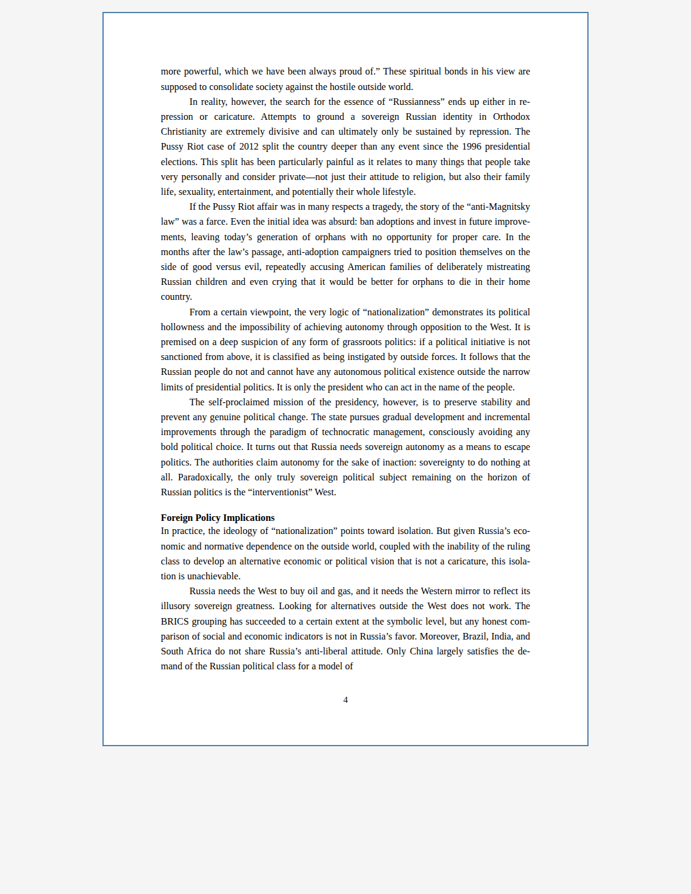more powerful, which we have been always proud of.” These spiritual bonds in his view are supposed to consolidate society against the hostile outside world.
In reality, however, the search for the essence of “Russianness” ends up either in repression or caricature. Attempts to ground a sovereign Russian identity in Orthodox Christianity are extremely divisive and can ultimately only be sustained by repression. The Pussy Riot case of 2012 split the country deeper than any event since the 1996 presidential elections. This split has been particularly painful as it relates to many things that people take very personally and consider private—not just their attitude to religion, but also their family life, sexuality, entertainment, and potentially their whole lifestyle.
If the Pussy Riot affair was in many respects a tragedy, the story of the “anti-Magnitsky law” was a farce. Even the initial idea was absurd: ban adoptions and invest in future improvements, leaving today’s generation of orphans with no opportunity for proper care. In the months after the law’s passage, anti-adoption campaigners tried to position themselves on the side of good versus evil, repeatedly accusing American families of deliberately mistreating Russian children and even crying that it would be better for orphans to die in their home country.
From a certain viewpoint, the very logic of “nationalization” demonstrates its political hollowness and the impossibility of achieving autonomy through opposition to the West. It is premised on a deep suspicion of any form of grassroots politics: if a political initiative is not sanctioned from above, it is classified as being instigated by outside forces. It follows that the Russian people do not and cannot have any autonomous political existence outside the narrow limits of presidential politics. It is only the president who can act in the name of the people.
The self-proclaimed mission of the presidency, however, is to preserve stability and prevent any genuine political change. The state pursues gradual development and incremental improvements through the paradigm of technocratic management, consciously avoiding any bold political choice. It turns out that Russia needs sovereign autonomy as a means to escape politics. The authorities claim autonomy for the sake of inaction: sovereignty to do nothing at all. Paradoxically, the only truly sovereign political subject remaining on the horizon of Russian politics is the “interventionist” West.
Foreign Policy Implications
In practice, the ideology of “nationalization” points toward isolation. But given Russia’s economic and normative dependence on the outside world, coupled with the inability of the ruling class to develop an alternative economic or political vision that is not a caricature, this isolation is unachievable.
Russia needs the West to buy oil and gas, and it needs the Western mirror to reflect its illusory sovereign greatness. Looking for alternatives outside the West does not work. The BRICS grouping has succeeded to a certain extent at the symbolic level, but any honest comparison of social and economic indicators is not in Russia’s favor. Moreover, Brazil, India, and South Africa do not share Russia’s anti-liberal attitude. Only China largely satisfies the demand of the Russian political class for a model of
4